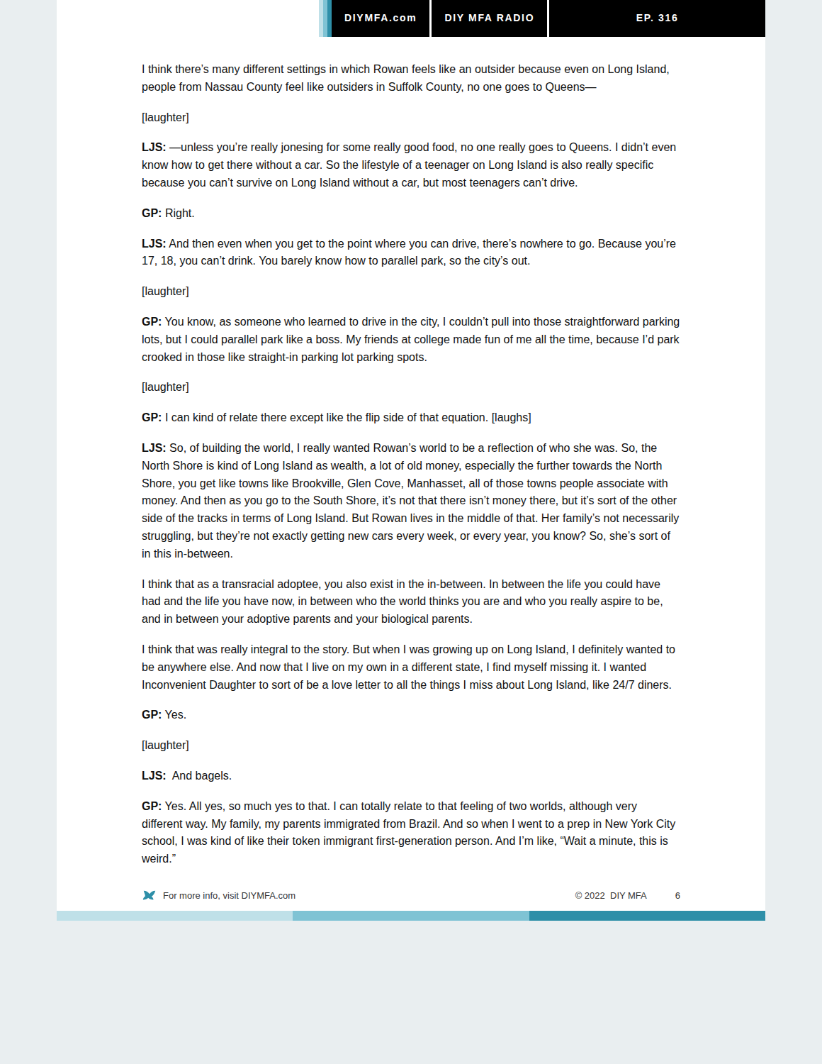DIYMFA.com
DIY MFA RADIO
EP. 316
I think there’s many different settings in which Rowan feels like an outsider because even on Long Island, people from Nassau County feel like outsiders in Suffolk County, no one goes to Queens—
[laughter]
LJS: —unless you’re really jonesing for some really good food, no one really goes to Queens. I didn’t even know how to get there without a car. So the lifestyle of a teenager on Long Island is also really specific because you can’t survive on Long Island without a car, but most teenagers can’t drive.
GP: Right.
LJS: And then even when you get to the point where you can drive, there’s nowhere to go. Because you’re 17, 18, you can’t drink. You barely know how to parallel park, so the city’s out.
[laughter]
GP: You know, as someone who learned to drive in the city, I couldn’t pull into those straightforward parking lots, but I could parallel park like a boss. My friends at college made fun of me all the time, because I’d park crooked in those like straight-in parking lot parking spots.
[laughter]
GP: I can kind of relate there except like the flip side of that equation. [laughs]
LJS: So, of building the world, I really wanted Rowan’s world to be a reflection of who she was. So, the North Shore is kind of Long Island as wealth, a lot of old money, especially the further towards the North Shore, you get like towns like Brookville, Glen Cove, Manhasset, all of those towns people associate with money. And then as you go to the South Shore, it’s not that there isn’t money there, but it’s sort of the other side of the tracks in terms of Long Island. But Rowan lives in the middle of that. Her family’s not necessarily struggling, but they’re not exactly getting new cars every week, or every year, you know? So, she’s sort of in this in-between.
I think that as a transracial adoptee, you also exist in the in-between. In between the life you could have had and the life you have now, in between who the world thinks you are and who you really aspire to be, and in between your adoptive parents and your biological parents.
I think that was really integral to the story. But when I was growing up on Long Island, I definitely wanted to be anywhere else. And now that I live on my own in a different state, I find myself missing it. I wanted Inconvenient Daughter to sort of be a love letter to all the things I miss about Long Island, like 24/7 diners.
GP: Yes.
[laughter]
LJS: And bagels.
GP: Yes. All yes, so much yes to that. I can totally relate to that feeling of two worlds, although very different way. My family, my parents immigrated from Brazil. And so when I went to a prep in New York City school, I was kind of like their token immigrant first-generation person. And I’m like, “Wait a minute, this is weird.”
For more info, visit DIYMFA.com
© 2022 DIY MFA 6